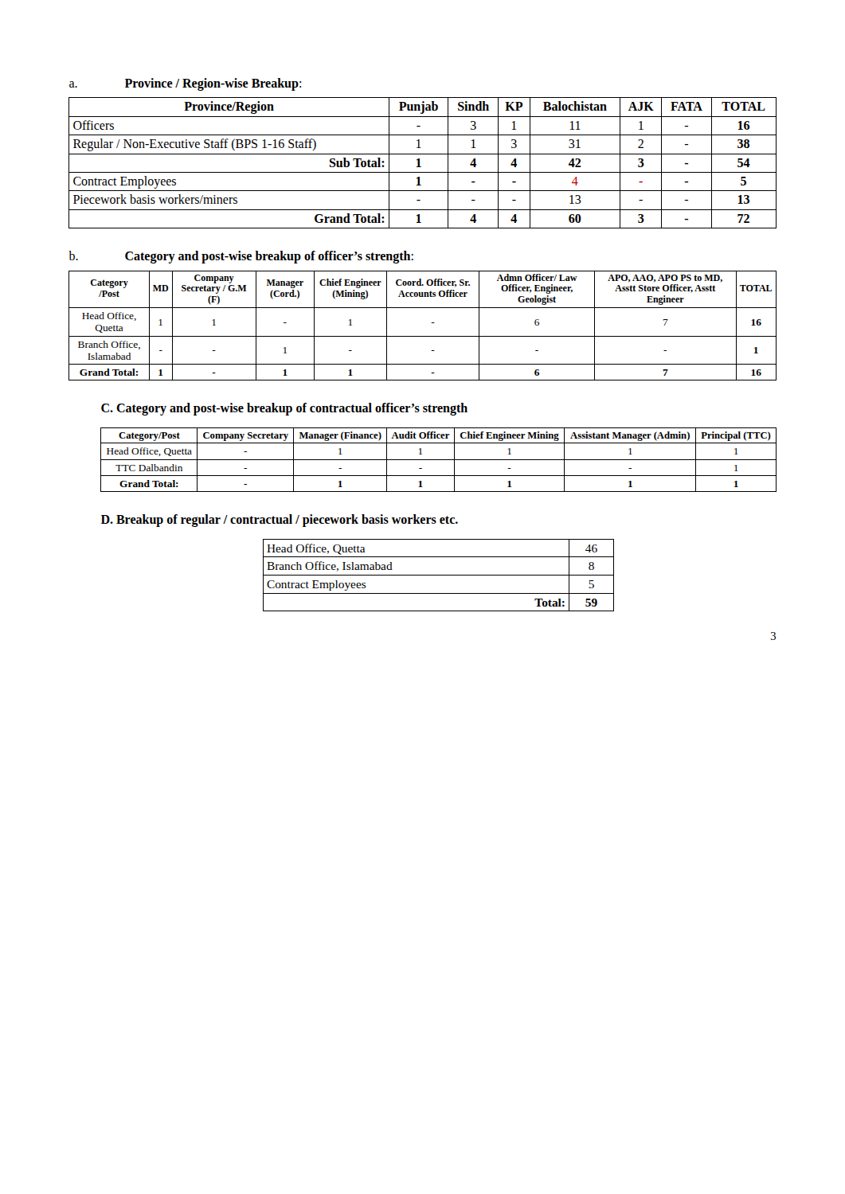a. Province / Region-wise Breakup:
| Province/Region | Punjab | Sindh | KP | Balochistan | AJK | FATA | TOTAL |
| --- | --- | --- | --- | --- | --- | --- | --- |
| Officers | - | 3 | 1 | 11 | 1 | - | 16 |
| Regular / Non-Executive Staff (BPS 1-16 Staff) | 1 | 1 | 3 | 31 | 2 | - | 38 |
| Sub Total: | 1 | 4 | 4 | 42 | 3 | - | 54 |
| Contract Employees | 1 | - | - | 4 | - | - | 5 |
| Piecework basis workers/miners | - | - | - | 13 | - | - | 13 |
| Grand Total: | 1 | 4 | 4 | 60 | 3 | - | 72 |
b. Category and post-wise breakup of officer’s strength:
| Category /Post | MD | Company Secretary / G.M (F) | Manager (Cord.) | Chief Engineer (Mining) | Coord. Officer, Sr. Accounts Officer | Admn Officer/ Law Officer, Engineer, Geologist | APO, AAO, APO PS to MD, Asstt Store Officer, Asstt Engineer | TOTAL |
| --- | --- | --- | --- | --- | --- | --- | --- | --- |
| Head Office, Quetta | 1 | 1 | - | 1 | - | 6 | 7 | 16 |
| Branch Office, Islamabad | - | - | 1 | - | - | - | - | 1 |
| Grand Total: | 1 | - | 1 | 1 | - | 6 | 7 | 16 |
C. Category and post-wise breakup of contractual officer’s strength
| Category/Post | Company Secretary | Manager (Finance) | Audit Officer | Chief Engineer Mining | Assistant Manager (Admin) | Principal (TTC) |
| --- | --- | --- | --- | --- | --- | --- |
| Head Office, Quetta | - | 1 | 1 | 1 | 1 | 1 |
| TTC Dalbandin | - | - | - | - | - | 1 |
| Grand Total: | - | 1 | 1 | 1 | 1 | 1 |
D. Breakup of regular / contractual / piecework basis workers etc.
| Head Office, Quetta | 46 |
| Branch Office, Islamabad | 8 |
| Contract Employees | 5 |
| Total: | 59 |
3